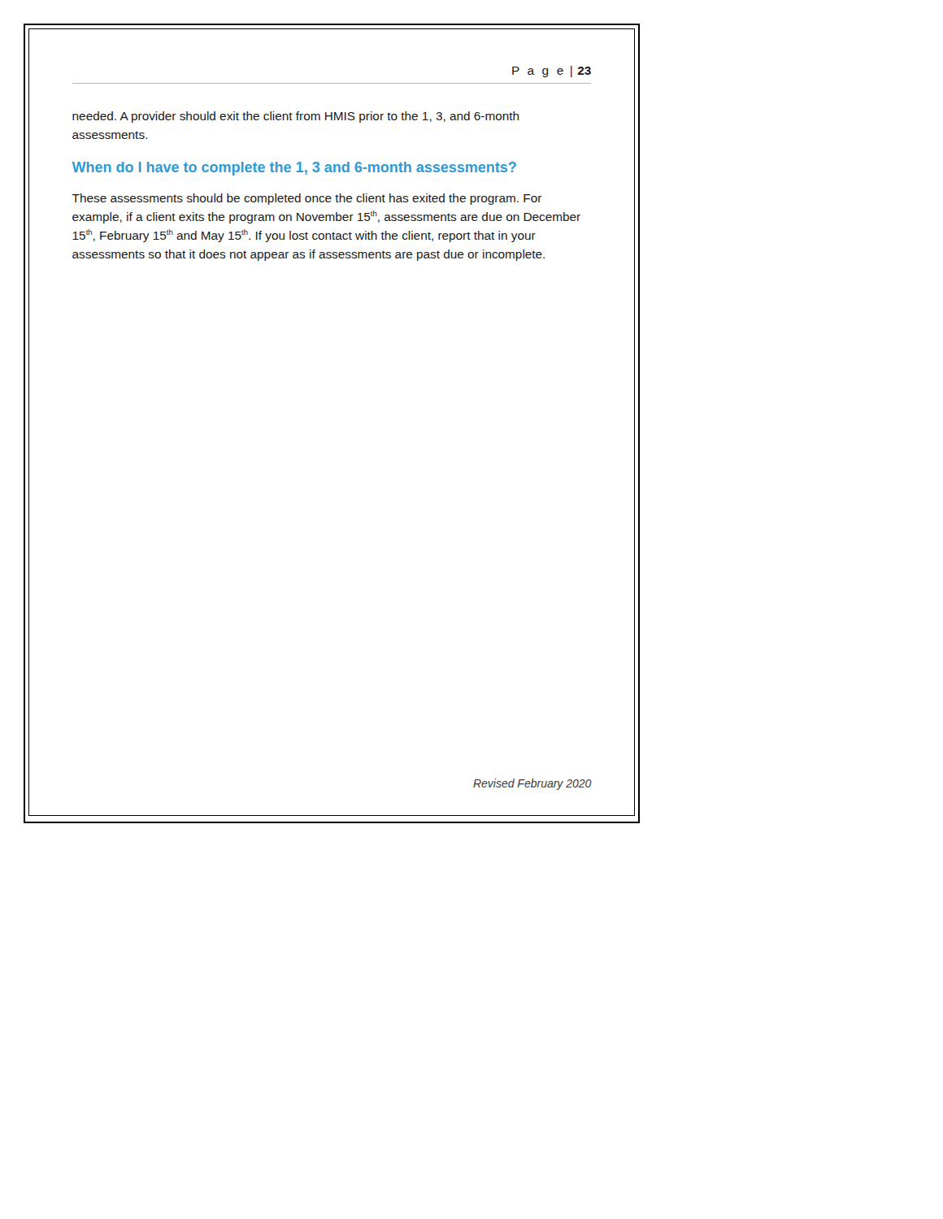P a g e | 23
needed. A provider should exit the client from HMIS prior to the 1, 3, and 6-month assessments.
When do I have to complete the 1, 3 and 6-month assessments?
These assessments should be completed once the client has exited the program. For example, if a client exits the program on November 15th, assessments are due on December 15th, February 15th and May 15th. If you lost contact with the client, report that in your assessments so that it does not appear as if assessments are past due or incomplete.
Revised February 2020